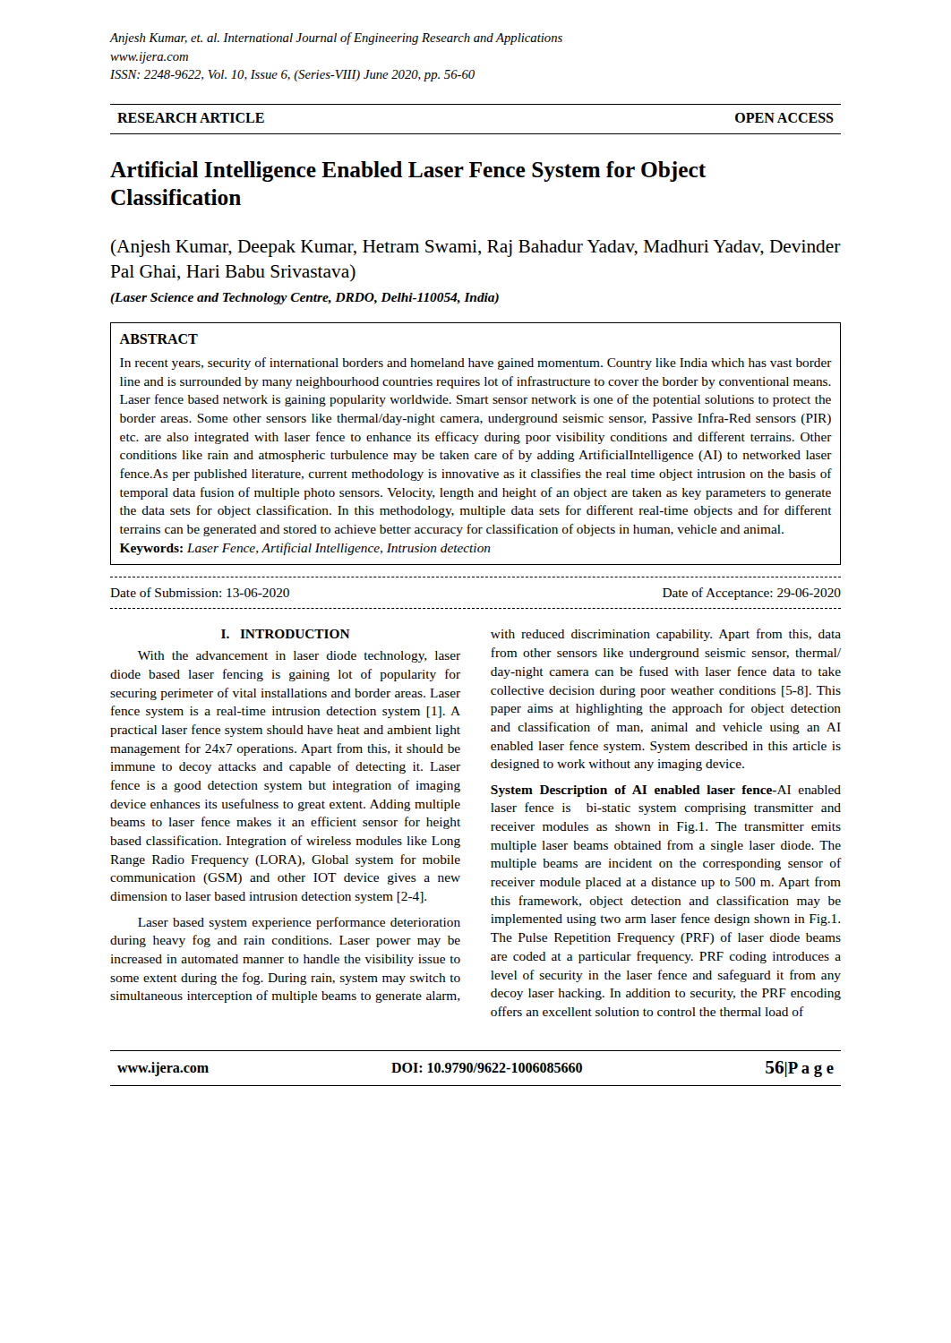Anjesh Kumar, et. al. International Journal of Engineering Research and Applications
www.ijera.com
ISSN: 2248-9622, Vol. 10, Issue 6, (Series-VIII) June 2020, pp. 56-60
RESEARCH ARTICLE OPEN ACCESS
Artificial Intelligence Enabled Laser Fence System for Object Classification
(Anjesh Kumar, Deepak Kumar, Hetram Swami, Raj Bahadur Yadav, Madhuri Yadav, Devinder Pal Ghai, Hari Babu Srivastava)
(Laser Science and Technology Centre, DRDO, Delhi-110054, India)
ABSTRACT
In recent years, security of international borders and homeland have gained momentum. Country like India which has vast border line and is surrounded by many neighbourhood countries requires lot of infrastructure to cover the border by conventional means. Laser fence based network is gaining popularity worldwide. Smart sensor network is one of the potential solutions to protect the border areas. Some other sensors like thermal/day-night camera, underground seismic sensor, Passive Infra-Red sensors (PIR) etc. are also integrated with laser fence to enhance its efficacy during poor visibility conditions and different terrains. Other conditions like rain and atmospheric turbulence may be taken care of by adding ArtificialIntelligence (AI) to networked laser fence.As per published literature, current methodology is innovative as it classifies the real time object intrusion on the basis of temporal data fusion of multiple photo sensors. Velocity, length and height of an object are taken as key parameters to generate the data sets for object classification. In this methodology, multiple data sets for different real-time objects and for different terrains can be generated and stored to achieve better accuracy for classification of objects in human, vehicle and animal.
Keywords: Laser Fence, Artificial Intelligence, Intrusion detection
Date of Submission: 13-06-2020 Date of Acceptance: 29-06-2020
I. INTRODUCTION
With the advancement in laser diode technology, laser diode based laser fencing is gaining lot of popularity for securing perimeter of vital installations and border areas. Laser fence system is a real-time intrusion detection system [1]. A practical laser fence system should have heat and ambient light management for 24x7 operations. Apart from this, it should be immune to decoy attacks and capable of detecting it. Laser fence is a good detection system but integration of imaging device enhances its usefulness to great extent. Adding multiple beams to laser fence makes it an efficient sensor for height based classification. Integration of wireless modules like Long Range Radio Frequency (LORA), Global system for mobile communication (GSM) and other IOT device gives a new dimension to laser based intrusion detection system [2-4].
Laser based system experience performance deterioration during heavy fog and rain conditions. Laser power may be increased in automated manner to handle the visibility issue to some extent during the fog. During rain, system may switch to simultaneous interception of multiple beams to generate alarm, with reduced discrimination capability. Apart from this, data from other sensors like underground seismic sensor, thermal/ day-night camera can be fused with laser fence data to take collective decision during poor weather conditions [5-8]. This paper aims at highlighting the approach for object detection and classification of man, animal and vehicle using an AI enabled laser fence system. System described in this article is designed to work without any imaging device.
System Description of AI enabled laser fence-AI enabled laser fence is bi-static system comprising transmitter and receiver modules as shown in Fig.1. The transmitter emits multiple laser beams obtained from a single laser diode. The multiple beams are incident on the corresponding sensor of receiver module placed at a distance up to 500 m. Apart from this framework, object detection and classification may be implemented using two arm laser fence design shown in Fig.1. The Pulse Repetition Frequency (PRF) of laser diode beams are coded at a particular frequency. PRF coding introduces a level of security in the laser fence and safeguard it from any decoy laser hacking. In addition to security, the PRF encoding offers an excellent solution to control the thermal load of
www.ijera.com DOI: 10.9790/9622-1006085660 56|P a g e